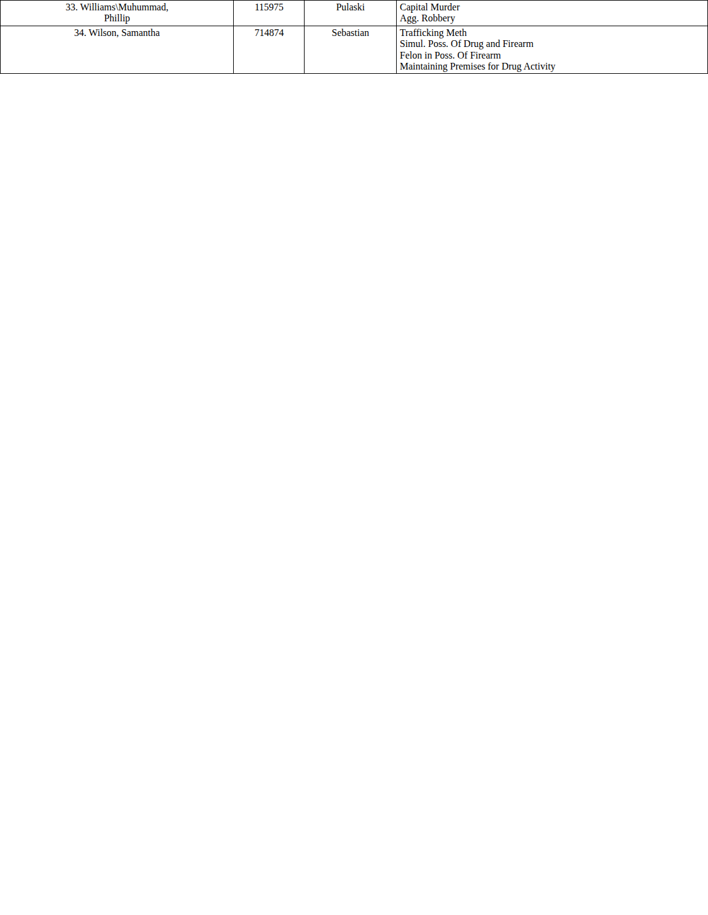| 33. Williams\Muhummad, Phillip | 115975 | Pulaski | Capital Murder Agg. Robbery |
| 34. Wilson, Samantha | 714874 | Sebastian | Trafficking Meth Simul. Poss. Of Drug and Firearm Felon in Poss. Of Firearm Maintaining Premises for Drug Activity |